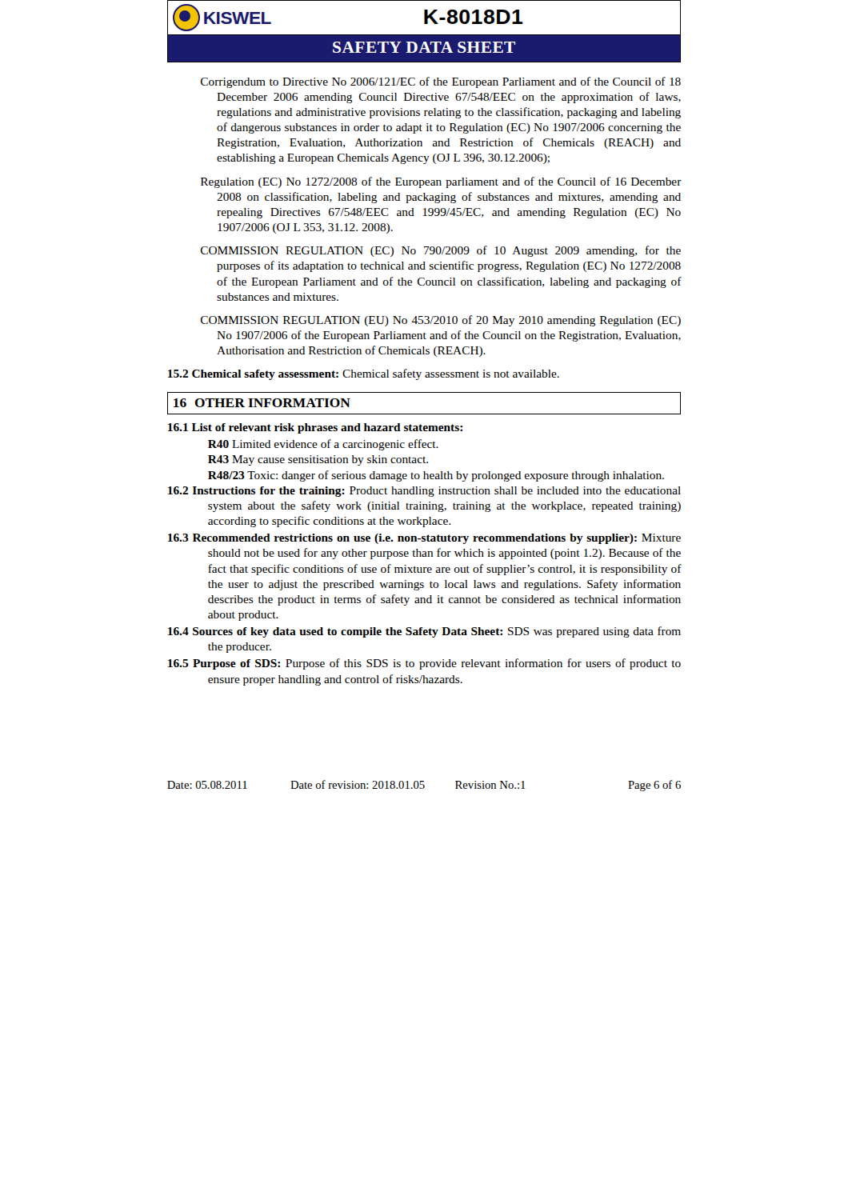KISWEL
K-8018D1
SAFETY DATA SHEET
Corrigendum to Directive No 2006/121/EC of the European Parliament and of the Council of 18 December 2006 amending Council Directive 67/548/EEC on the approximation of laws, regulations and administrative provisions relating to the classification, packaging and labeling of dangerous substances in order to adapt it to Regulation (EC) No 1907/2006 concerning the Registration, Evaluation, Authorization and Restriction of Chemicals (REACH) and establishing a European Chemicals Agency (OJ L 396, 30.12.2006);
Regulation (EC) No 1272/2008 of the European parliament and of the Council of 16 December 2008 on classification, labeling and packaging of substances and mixtures, amending and repealing Directives 67/548/EEC and 1999/45/EC, and amending Regulation (EC) No 1907/2006 (OJ L 353, 31.12. 2008).
COMMISSION REGULATION (EC) No 790/2009 of 10 August 2009 amending, for the purposes of its adaptation to technical and scientific progress, Regulation (EC) No 1272/2008 of the European Parliament and of the Council on classification, labeling and packaging of substances and mixtures.
COMMISSION REGULATION (EU) No 453/2010 of 20 May 2010 amending Regulation (EC) No 1907/2006 of the European Parliament and of the Council on the Registration, Evaluation, Authorisation and Restriction of Chemicals (REACH).
15.2 Chemical safety assessment: Chemical safety assessment is not available.
16 OTHER INFORMATION
16.1 List of relevant risk phrases and hazard statements:
R40 Limited evidence of a carcinogenic effect.
R43 May cause sensitisation by skin contact.
R48/23 Toxic: danger of serious damage to health by prolonged exposure through inhalation.
16.2 Instructions for the training: Product handling instruction shall be included into the educational system about the safety work (initial training, training at the workplace, repeated training) according to specific conditions at the workplace.
16.3 Recommended restrictions on use (i.e. non-statutory recommendations by supplier): Mixture should not be used for any other purpose than for which is appointed (point 1.2). Because of the fact that specific conditions of use of mixture are out of supplier’s control, it is responsibility of the user to adjust the prescribed warnings to local laws and regulations. Safety information describes the product in terms of safety and it cannot be considered as technical information about product.
16.4 Sources of key data used to compile the Safety Data Sheet: SDS was prepared using data from the producer.
16.5 Purpose of SDS: Purpose of this SDS is to provide relevant information for users of product to ensure proper handling and control of risks/hazards.
Date: 05.08.2011 Date of revision: 2018.01.05 Revision No.:1 Page 6 of 6